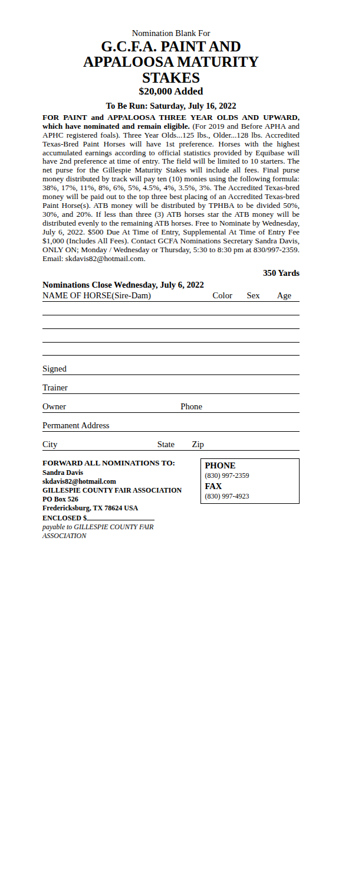Nomination Blank For
G.C.F.A. PAINT AND
APPALOOSA MATURITY
STAKES
$20,000 Added
To Be Run: Saturday, July 16, 2022
FOR PAINT and APPALOOSA THREE YEAR OLDS AND UPWARD, which have nominated and remain eligible. (For 2019 and Before APHA and APHC registered foals). Three Year Olds...125 lbs., Older...128 lbs. Accredited Texas-Bred Paint Horses will have 1st preference. Horses with the highest accumulated earnings according to official statistics provided by Equibase will have 2nd preference at time of entry. The field will be limited to 10 starters. The net purse for the Gillespie Maturity Stakes will include all fees. Final purse money distributed by track will pay ten (10) monies using the following formula: 38%, 17%, 11%, 8%, 6%, 5%, 4.5%, 4%, 3.5%, 3%. The Accredited Texas-bred money will be paid out to the top three best placing of an Accredited Texas-bred Paint Horse(s). ATB money will be distributed by TPHBA to be divided 50%, 30%, and 20%. If less than three (3) ATB horses star the ATB money will be distributed evenly to the remaining ATB horses. Free to Nominate by Wednesday, July 6, 2022. $500 Due At Time of Entry, Supplemental At Time of Entry Fee $1,000 (Includes All Fees). Contact GCFA Nominations Secretary Sandra Davis, ONLY ON; Monday / Wednesday or Thursday, 5:30 to 8:30 pm at 830/997-2359. Email: skdavis82@hotmail.com.
350 Yards
Nominations Close Wednesday, July 6, 2022
| NAME OF HORSE(Sire-Dam) | Color | Sex | Age |
| --- | --- | --- | --- |
Signed
Trainer
Owner Phone
Permanent Address
City State Zip
FORWARD ALL NOMINATIONS TO:
Sandra Davis
skdavis82@hotmail.com
GILLESPIE COUNTY FAIR ASSOCIATION
PO Box 526
Fredericksburg, TX 78624 USA
ENCLOSED $
payable to GILLESPIE COUNTY FAIR ASSOCIATION
PHONE
(830) 997-2359
FAX
(830) 997-4923